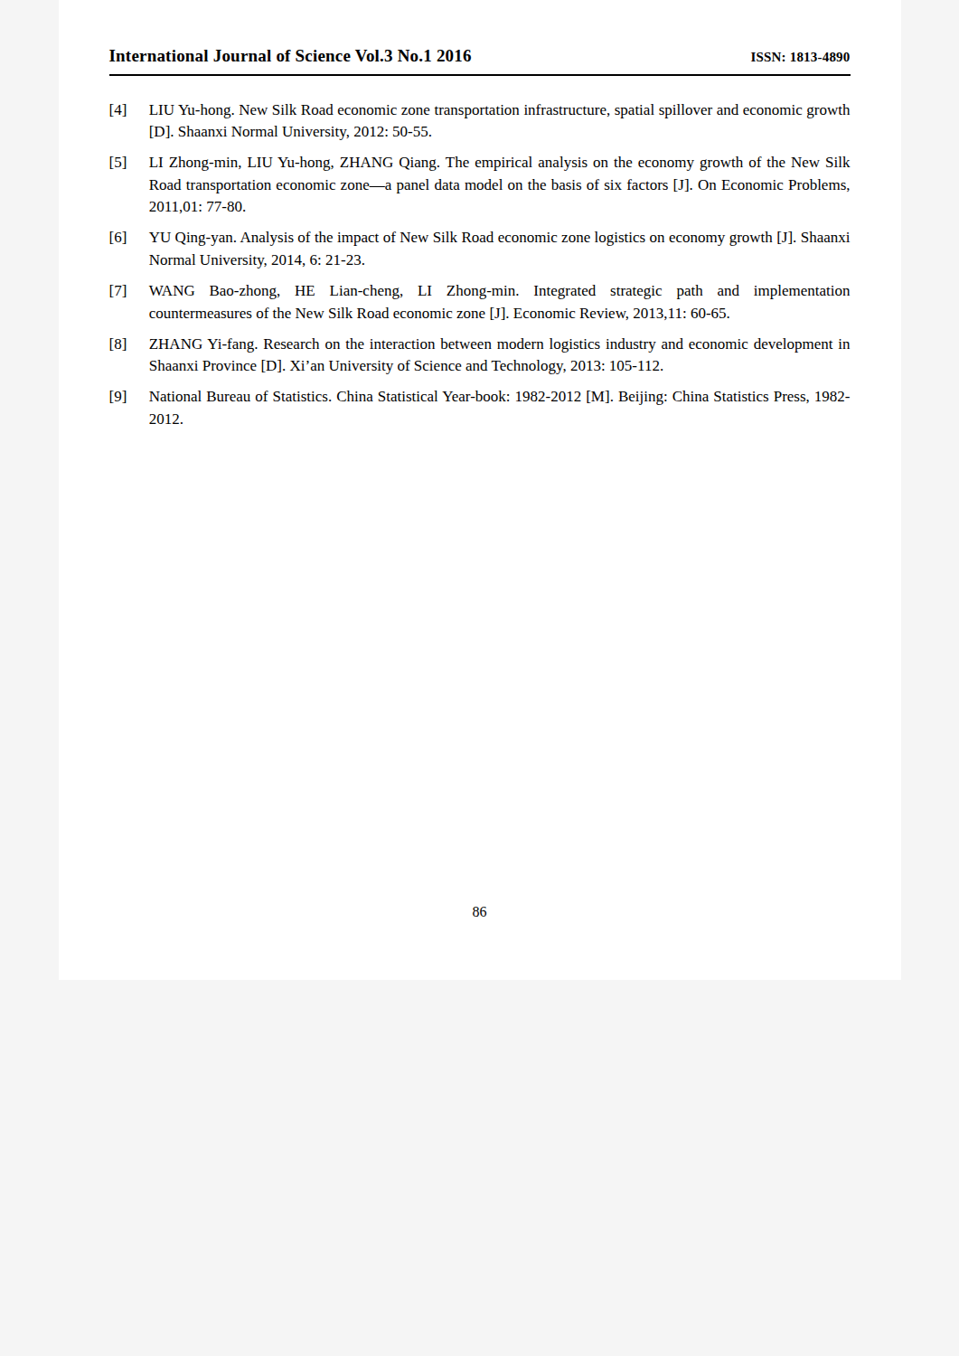International Journal of Science Vol.3 No.1 2016 ISSN: 1813-4890
[4] LIU Yu-hong. New Silk Road economic zone transportation infrastructure, spatial spillover and economic growth [D]. Shaanxi Normal University, 2012: 50-55.
[5] LI Zhong-min, LIU Yu-hong, ZHANG Qiang. The empirical analysis on the economy growth of the New Silk Road transportation economic zone—a panel data model on the basis of six factors [J]. On Economic Problems, 2011,01: 77-80.
[6] YU Qing-yan. Analysis of the impact of New Silk Road economic zone logistics on economy growth [J]. Shaanxi Normal University, 2014, 6: 21-23.
[7] WANG Bao-zhong, HE Lian-cheng, LI Zhong-min. Integrated strategic path and implementation countermeasures of the New Silk Road economic zone [J]. Economic Review, 2013,11: 60-65.
[8] ZHANG Yi-fang. Research on the interaction between modern logistics industry and economic development in Shaanxi Province [D]. Xi’an University of Science and Technology, 2013: 105-112.
[9] National Bureau of Statistics. China Statistical Year-book: 1982-2012 [M]. Beijing: China Statistics Press, 1982-2012.
86